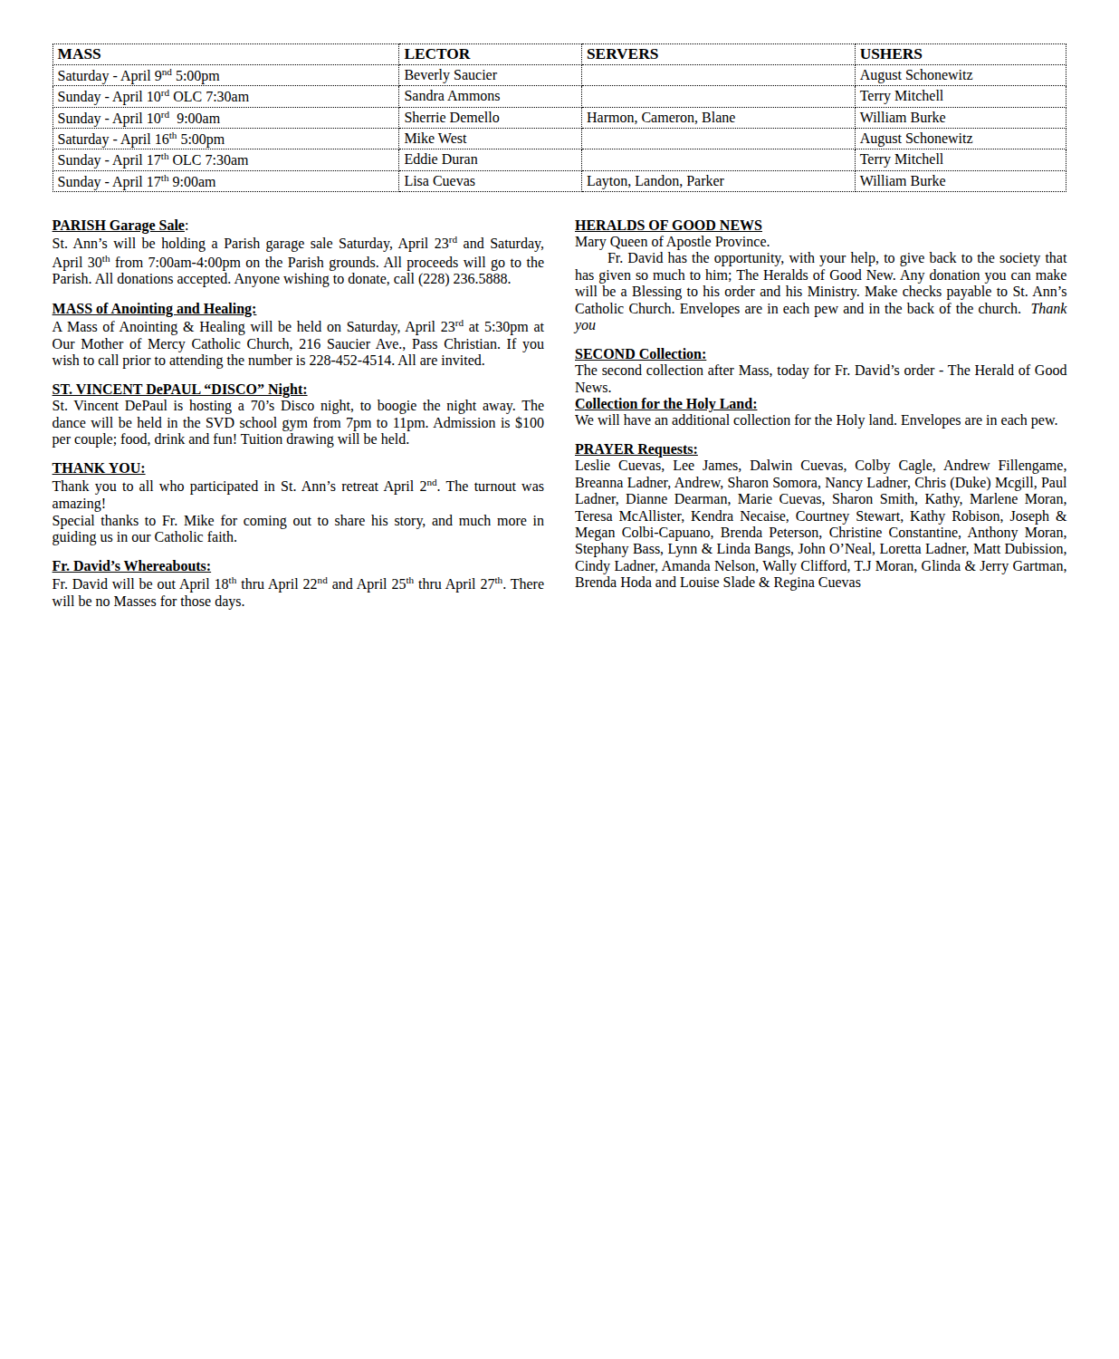| MASS | LECTOR | SERVERS | USHERS |
| --- | --- | --- | --- |
| Saturday - April 9 nd 5:00pm | Beverly Saucier | | August Schonewitz |
| Sunday - April 10 rd OLC 7:30am | Sandra Ammons | | Terry Mitchell |
| Sunday - April 10 rd 9:00am | Sherrie Demello | Harmon, Cameron, Blane | William Burke |
| Saturday - April 16 th 5:00pm | Mike West | | August Schonewitz |
| Sunday - April 17 th OLC 7:30am | Eddie Duran | | Terry Mitchell |
| Sunday - April 17 th 9:00am | Lisa Cuevas | Layton, Landon, Parker | William Burke |
PARISH Garage Sale
:
St. Ann’s will be holding a Parish garage sale Saturday, April 23rd and Saturday, April 30th from 7:00am-4:00pm on the Parish grounds. All proceeds will go to the Parish. All donations accepted. Anyone wishing to donate, call (228) 236.5888.
MASS of Anointing and Healing:
A Mass of Anointing & Healing will be held on Saturday, April 23rd at 5:30pm at Our Mother of Mercy Catholic Church, 216 Saucier Ave., Pass Christian. If you wish to call prior to attending the number is 228-452-4514. All are invited.
ST. VINCENT DePAUL “DISCO” Night:
St. Vincent DePaul is hosting a 70’s Disco night, to boogie the night away. The dance will be held in the SVD school gym from 7pm to 11pm. Admission is $100 per couple; food, drink and fun! Tuition drawing will be held.
THANK YOU:
Thank you to all who participated in St. Ann’s retreat April 2nd. The turnout was amazing!
Special thanks to Fr. Mike for coming out to share his story, and much more in guiding us in our Catholic faith.
Fr. David’s Whereabouts:
Fr. David will be out April 18th thru April 22nd and April 25th thru April 27th. There will be no Masses for those days.
HERALDS OF GOOD NEWS
Mary Queen of Apostle Province.
Fr. David has the opportunity, with your help, to give back to the society that has given so much to him; The Heralds of Good New. Any donation you can make will be a Blessing to his order and his Ministry. Make checks payable to St. Ann’s Catholic Church. Envelopes are in each pew and in the back of the church. Thank you
SECOND Collection:
The second collection after Mass, today for Fr. David’s order - The Herald of Good News.
Collection for the Holy Land:
We will have an additional collection for the Holy land. Envelopes are in each pew.
PRAYER Requests:
Leslie Cuevas, Lee James, Dalwin Cuevas, Colby Cagle, Andrew Fillengame, Breanna Ladner, Andrew, Sharon Somora, Nancy Ladner, Chris (Duke) Mcgill, Paul Ladner, Dianne Dearman, Marie Cuevas, Sharon Smith, Kathy, Marlene Moran, Teresa McAllister, Kendra Necaise, Courtney Stewart, Kathy Robison, Joseph & Megan Colbi-Capuano, Brenda Peterson, Christine Constantine, Anthony Moran, Stephany Bass, Lynn & Linda Bangs, John O’Neal, Loretta Ladner, Matt Dubission, Cindy Ladner, Amanda Nelson, Wally Clifford, T.J Moran, Glinda & Jerry Gartman, Brenda Hoda and Louise Slade & Regina Cuevas